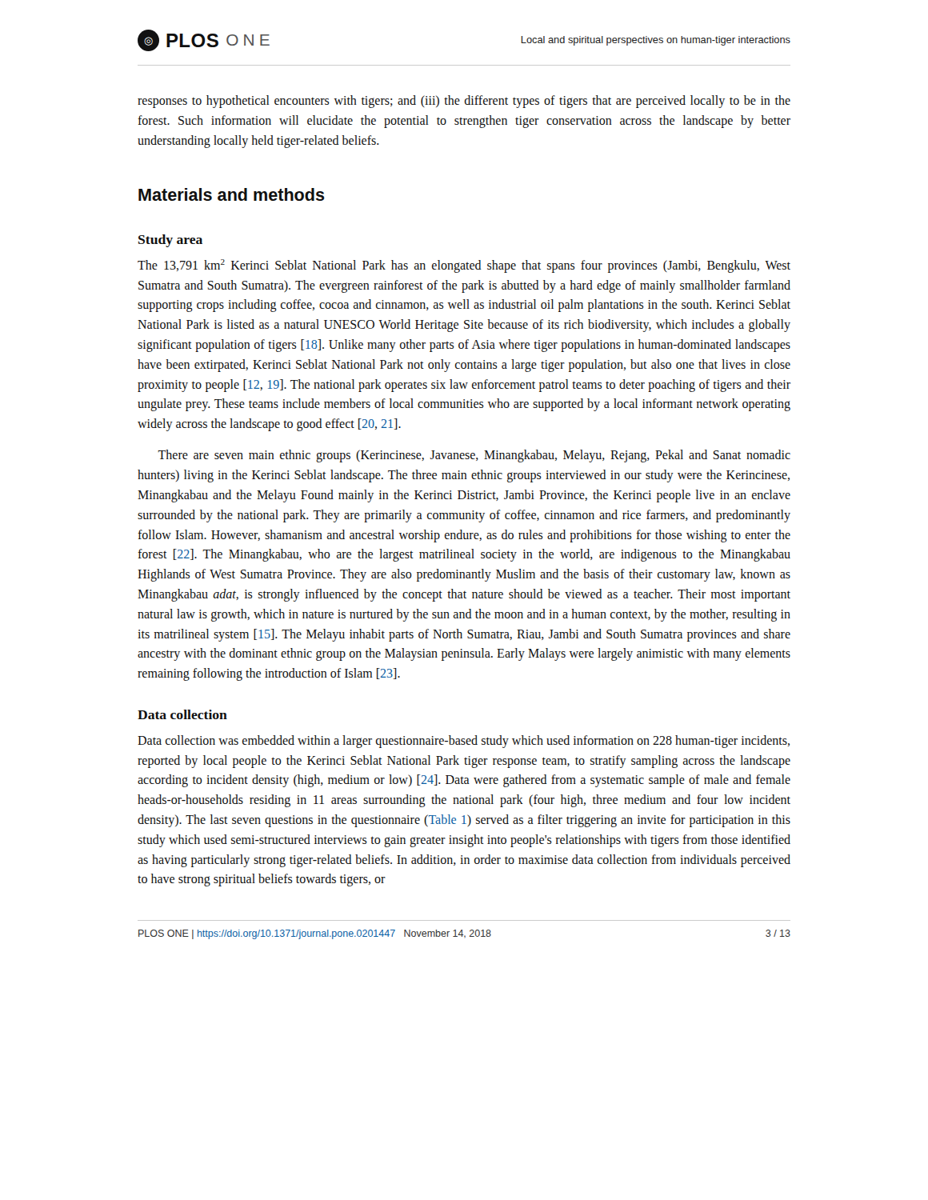◎ PLOS ONE
Local and spiritual perspectives on human-tiger interactions
responses to hypothetical encounters with tigers; and (iii) the different types of tigers that are perceived locally to be in the forest. Such information will elucidate the potential to strengthen tiger conservation across the landscape by better understanding locally held tiger-related beliefs.
Materials and methods
Study area
The 13,791 km2 Kerinci Seblat National Park has an elongated shape that spans four provinces (Jambi, Bengkulu, West Sumatra and South Sumatra). The evergreen rainforest of the park is abutted by a hard edge of mainly smallholder farmland supporting crops including coffee, cocoa and cinnamon, as well as industrial oil palm plantations in the south. Kerinci Seblat National Park is listed as a natural UNESCO World Heritage Site because of its rich biodiversity, which includes a globally significant population of tigers [18]. Unlike many other parts of Asia where tiger populations in human-dominated landscapes have been extirpated, Kerinci Seblat National Park not only contains a large tiger population, but also one that lives in close proximity to people [12, 19]. The national park operates six law enforcement patrol teams to deter poaching of tigers and their ungulate prey. These teams include members of local communities who are supported by a local informant network operating widely across the landscape to good effect [20, 21].
There are seven main ethnic groups (Kerincinese, Javanese, Minangkabau, Melayu, Rejang, Pekal and Sanat nomadic hunters) living in the Kerinci Seblat landscape. The three main ethnic groups interviewed in our study were the Kerincinese, Minangkabau and the Melayu Found mainly in the Kerinci District, Jambi Province, the Kerinci people live in an enclave surrounded by the national park. They are primarily a community of coffee, cinnamon and rice farmers, and predominantly follow Islam. However, shamanism and ancestral worship endure, as do rules and prohibitions for those wishing to enter the forest [22]. The Minangkabau, who are the largest matrilineal society in the world, are indigenous to the Minangkabau Highlands of West Sumatra Province. They are also predominantly Muslim and the basis of their customary law, known as Minangkabau adat, is strongly influenced by the concept that nature should be viewed as a teacher. Their most important natural law is growth, which in nature is nurtured by the sun and the moon and in a human context, by the mother, resulting in its matrilineal system [15]. The Melayu inhabit parts of North Sumatra, Riau, Jambi and South Sumatra provinces and share ancestry with the dominant ethnic group on the Malaysian peninsula. Early Malays were largely animistic with many elements remaining following the introduction of Islam [23].
Data collection
Data collection was embedded within a larger questionnaire-based study which used information on 228 human-tiger incidents, reported by local people to the Kerinci Seblat National Park tiger response team, to stratify sampling across the landscape according to incident density (high, medium or low) [24]. Data were gathered from a systematic sample of male and female heads-or-households residing in 11 areas surrounding the national park (four high, three medium and four low incident density). The last seven questions in the questionnaire (Table 1) served as a filter triggering an invite for participation in this study which used semi-structured interviews to gain greater insight into people's relationships with tigers from those identified as having particularly strong tiger-related beliefs. In addition, in order to maximise data collection from individuals perceived to have strong spiritual beliefs towards tigers, or
PLOS ONE | https://doi.org/10.1371/journal.pone.0201447 November 14, 2018
3 / 13